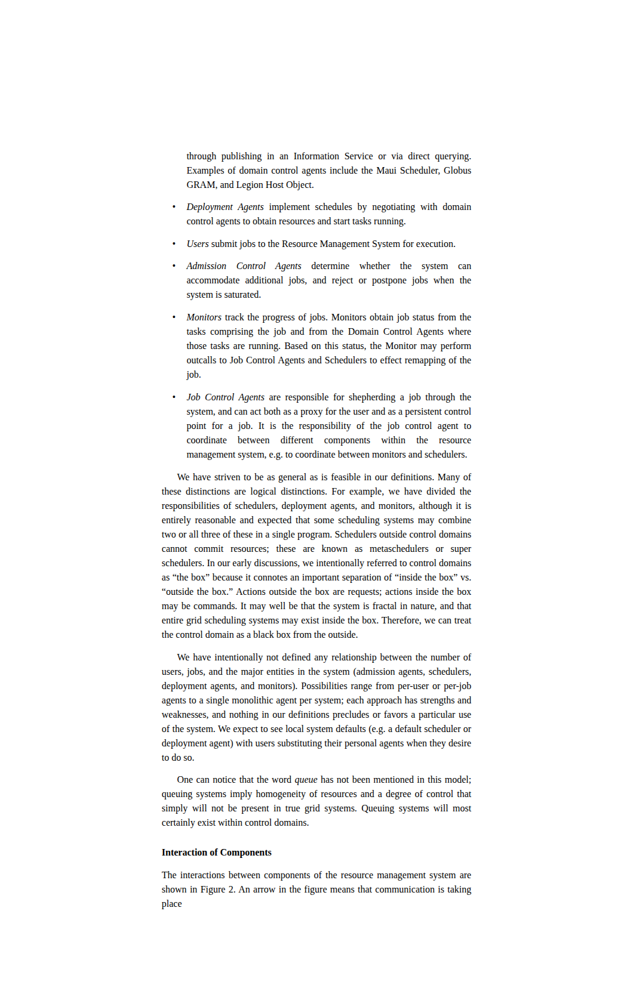through publishing in an Information Service or via direct querying. Examples of domain control agents include the Maui Scheduler, Globus GRAM, and Legion Host Object.
Deployment Agents implement schedules by negotiating with domain control agents to obtain resources and start tasks running.
Users submit jobs to the Resource Management System for execution.
Admission Control Agents determine whether the system can accommodate additional jobs, and reject or postpone jobs when the system is saturated.
Monitors track the progress of jobs. Monitors obtain job status from the tasks comprising the job and from the Domain Control Agents where those tasks are running. Based on this status, the Monitor may perform outcalls to Job Control Agents and Schedulers to effect remapping of the job.
Job Control Agents are responsible for shepherding a job through the system, and can act both as a proxy for the user and as a persistent control point for a job. It is the responsibility of the job control agent to coordinate between different components within the resource management system, e.g. to coordinate between monitors and schedulers.
We have striven to be as general as is feasible in our definitions. Many of these distinctions are logical distinctions. For example, we have divided the responsibilities of schedulers, deployment agents, and monitors, although it is entirely reasonable and expected that some scheduling systems may combine two or all three of these in a single program. Schedulers outside control domains cannot commit resources; these are known as metaschedulers or super schedulers. In our early discussions, we intentionally referred to control domains as “the box” because it connotes an important separation of “inside the box” vs. “outside the box.” Actions outside the box are requests; actions inside the box may be commands. It may well be that the system is fractal in nature, and that entire grid scheduling systems may exist inside the box. Therefore, we can treat the control domain as a black box from the outside.
We have intentionally not defined any relationship between the number of users, jobs, and the major entities in the system (admission agents, schedulers, deployment agents, and monitors). Possibilities range from per-user or per-job agents to a single monolithic agent per system; each approach has strengths and weaknesses, and nothing in our definitions precludes or favors a particular use of the system. We expect to see local system defaults (e.g. a default scheduler or deployment agent) with users substituting their personal agents when they desire to do so.
One can notice that the word queue has not been mentioned in this model; queuing systems imply homogeneity of resources and a degree of control that simply will not be present in true grid systems. Queuing systems will most certainly exist within control domains.
Interaction of Components
The interactions between components of the resource management system are shown in Figure 2. An arrow in the figure means that communication is taking place